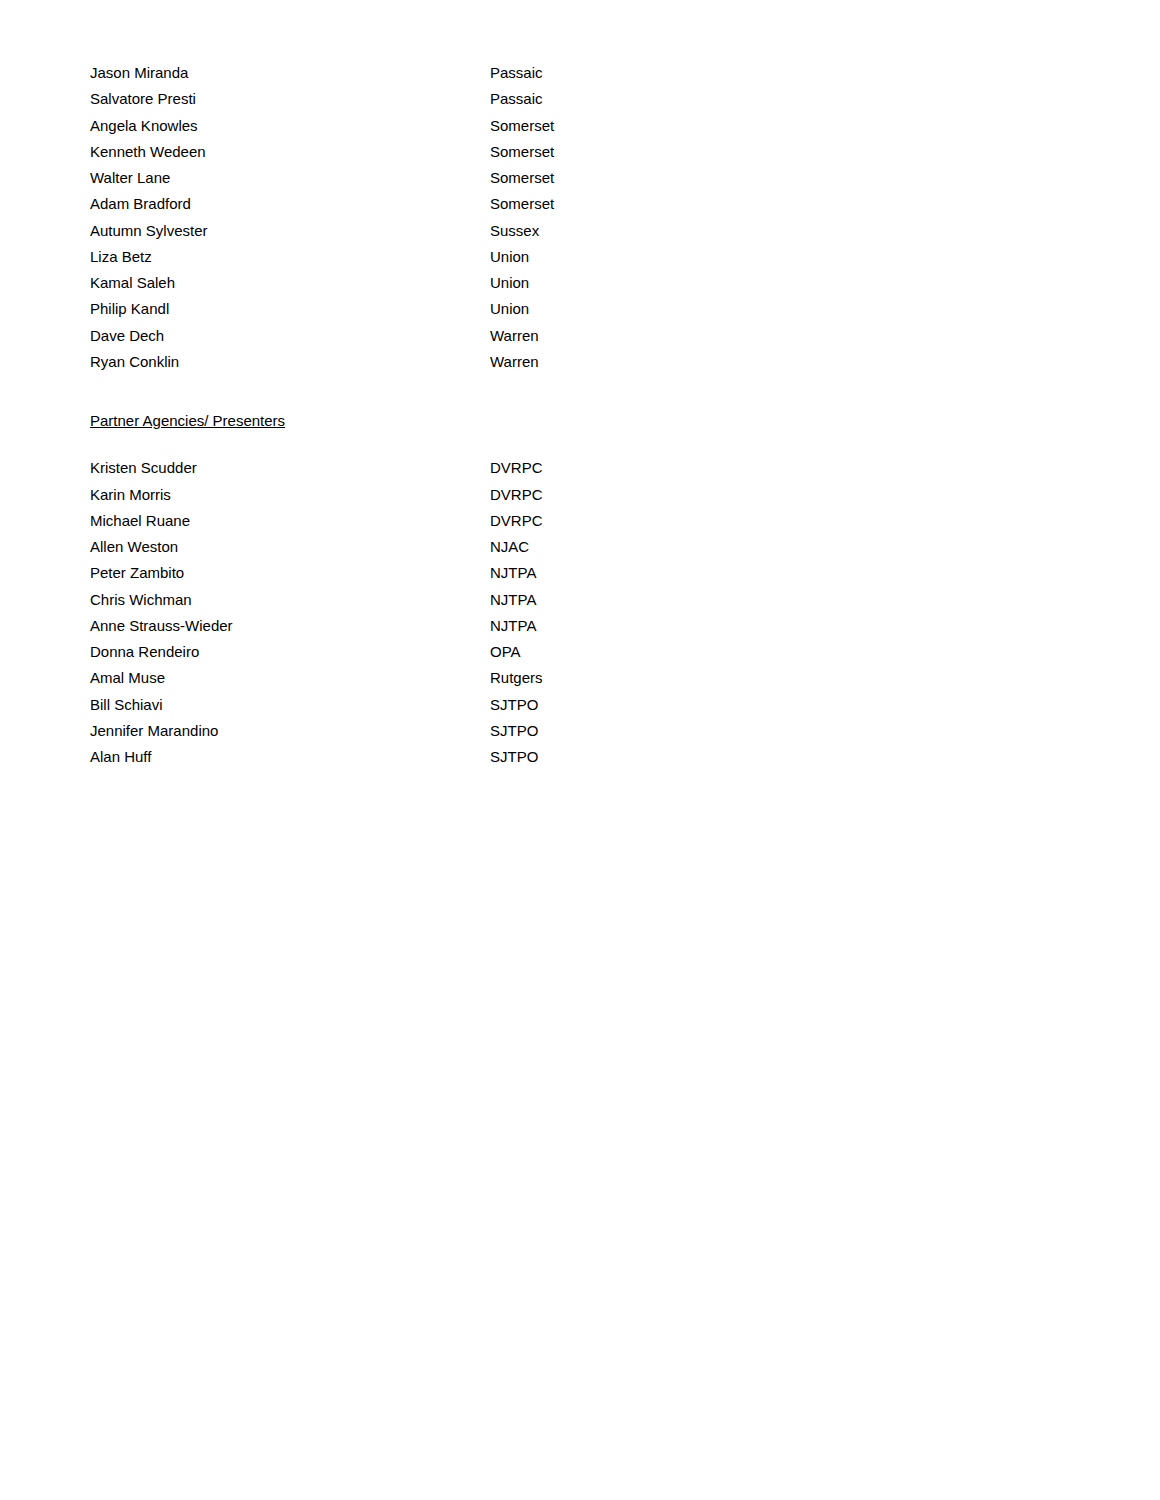| Jason Miranda | Passaic |
| Salvatore Presti | Passaic |
| Angela Knowles | Somerset |
| Kenneth Wedeen | Somerset |
| Walter Lane | Somerset |
| Adam Bradford | Somerset |
| Autumn Sylvester | Sussex |
| Liza Betz | Union |
| Kamal Saleh | Union |
| Philip Kandl | Union |
| Dave Dech | Warren |
| Ryan Conklin | Warren |
Partner Agencies/ Presenters
| Kristen Scudder | DVRPC |
| Karin Morris | DVRPC |
| Michael Ruane | DVRPC |
| Allen Weston | NJAC |
| Peter Zambito | NJTPA |
| Chris Wichman | NJTPA |
| Anne Strauss-Wieder | NJTPA |
| Donna Rendeiro | OPA |
| Amal Muse | Rutgers |
| Bill Schiavi | SJTPO |
| Jennifer Marandino | SJTPO |
| Alan Huff | SJTPO |